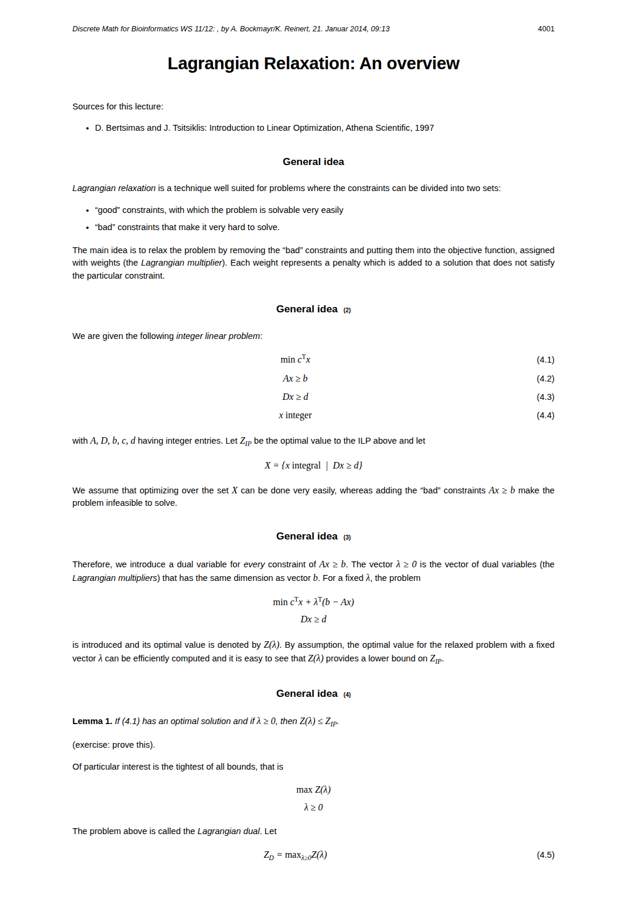Discrete Math for Bioinformatics WS 11/12: , by A. Bockmayr/K. Reinert, 21. Januar 2014, 09:13 4001
Lagrangian Relaxation: An overview
Sources for this lecture:
D. Bertsimas and J. Tsitsiklis: Introduction to Linear Optimization, Athena Scientific, 1997
General idea
Lagrangian relaxation is a technique well suited for problems where the constraints can be divided into two sets:
“good” constraints, with which the problem is solvable very easily
“bad” constraints that make it very hard to solve.
The main idea is to relax the problem by removing the “bad” constraints and putting them into the objective function, assigned with weights (the Lagrangian multiplier). Each weight represents a penalty which is added to a solution that does not satisfy the particular constraint.
General idea (2)
We are given the following integer linear problem:
min cTx (4.1)
Ax ≥ b (4.2)
Dx ≥ d (4.3)
x integer (4.4)
with A, D, b, c, d having integer entries. Let ZIP be the optimal value to the ILP above and let
X = {x integral | Dx ≥ d}
We assume that optimizing over the set X can be done very easily, whereas adding the “bad” constraints Ax ≥ b make the problem infeasible to solve.
General idea (3)
Therefore, we introduce a dual variable for every constraint of Ax ≥ b. The vector λ ≥ 0 is the vector of dual variables (the Lagrangian multipliers) that has the same dimension as vector b. For a fixed λ, the problem
min cTx + λT(b − Ax)
Dx ≥ d
is introduced and its optimal value is denoted by Z(λ). By assumption, the optimal value for the relaxed problem with a fixed vector λ can be efficiently computed and it is easy to see that Z(λ) provides a lower bound on ZIP.
General idea (4)
Lemma 1. If (4.1) has an optimal solution and if λ ≥ 0, then Z(λ) ≤ ZIP.
(exercise: prove this).
Of particular interest is the tightest of all bounds, that is
max Z(λ)
λ ≥ 0
The problem above is called the Lagrangian dual. Let
ZD = maxλ≥0Z(λ) (4.5)